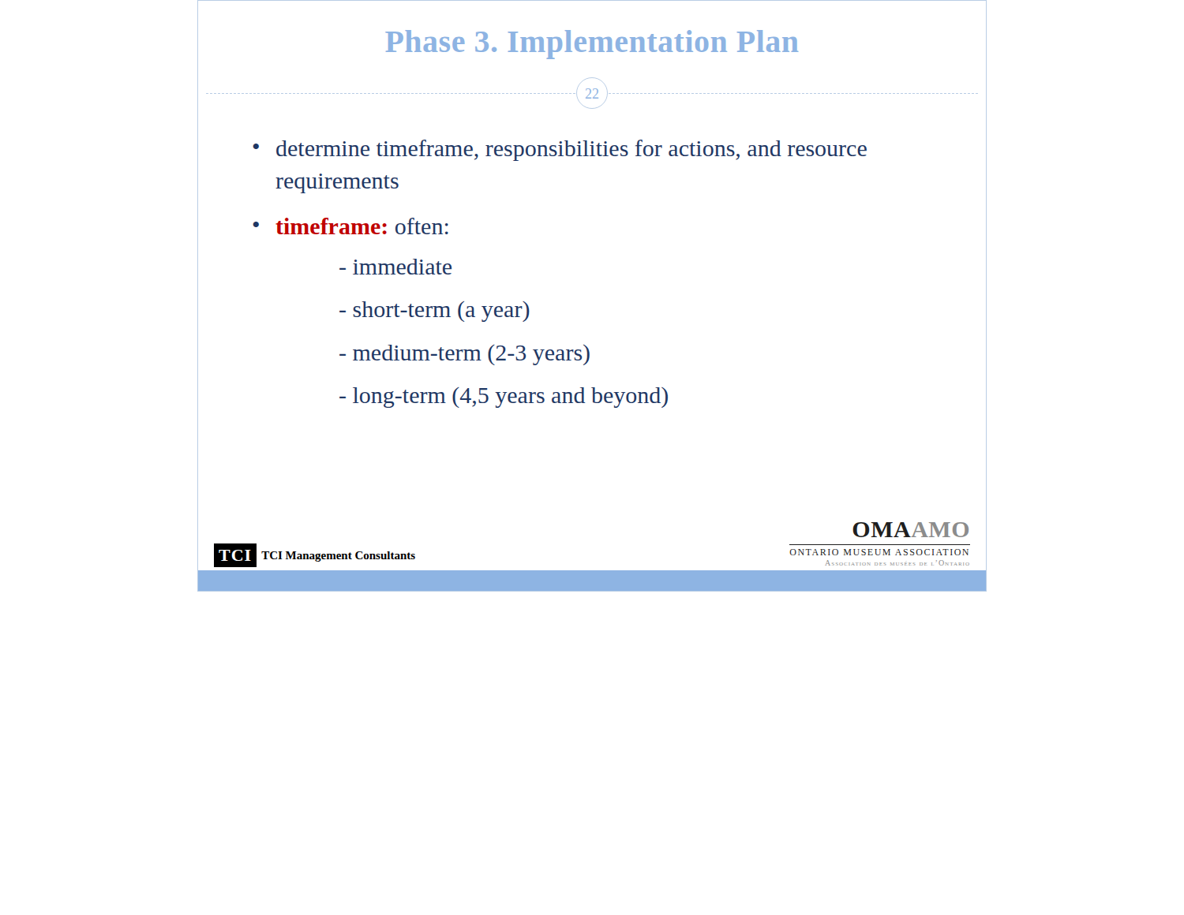Phase 3. Implementation Plan
22
determine timeframe, responsibilities for actions, and resource requirements
timeframe: often:
- immediate
- short-term (a year)
- medium-term (2-3 years)
- long-term (4,5 years and beyond)
TCI TCI Management Consultants
OMA AMO
ONTARIO MUSEUM ASSOCIATION
Association des musées de l’Ontario